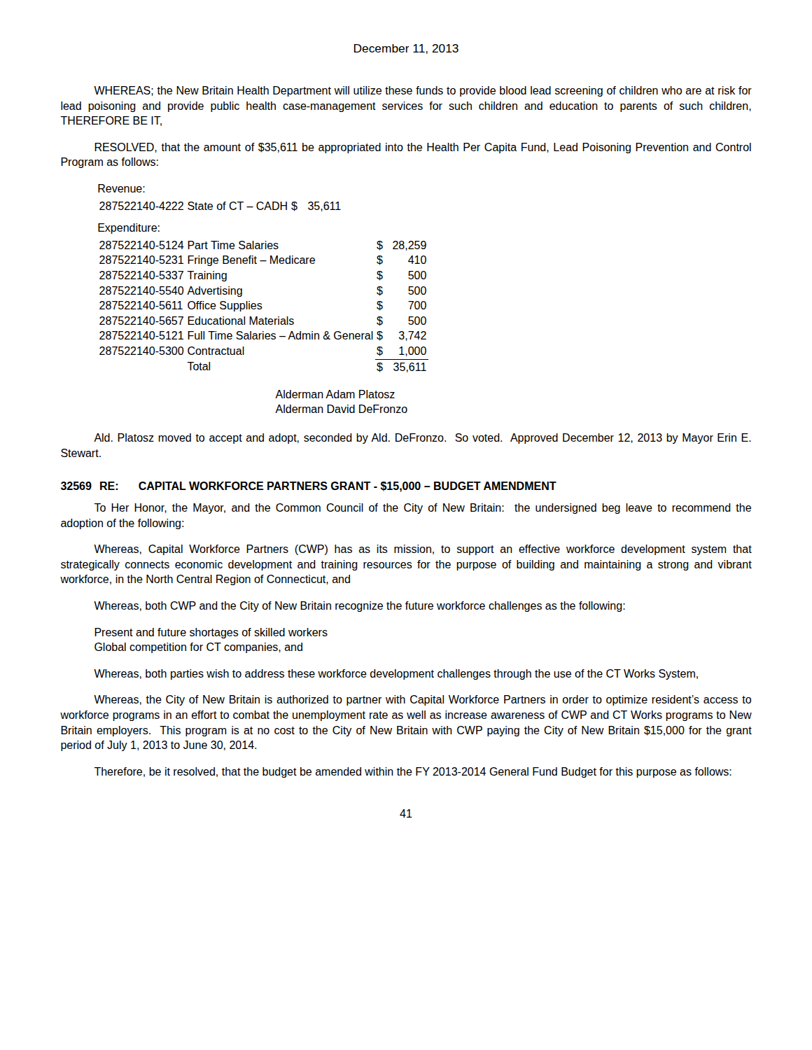December 11, 2013
WHEREAS; the New Britain Health Department will utilize these funds to provide blood lead screening of children who are at risk for lead poisoning and provide public health case-management services for such children and education to parents of such children, THEREFORE BE IT,
RESOLVED, that the amount of $35,611 be appropriated into the Health Per Capita Fund, Lead Poisoning Prevention and Control Program as follows:
Revenue:
| 287522140-4222 | State of CT – CADH | $ | 35,611 |
Expenditure:
| 287522140-5124 | Part Time Salaries | $ | 28,259 |
| 287522140-5231 | Fringe Benefit – Medicare | $ | 410 |
| 287522140-5337 | Training | $ | 500 |
| 287522140-5540 | Advertising | $ | 500 |
| 287522140-5611 | Office Supplies | $ | 700 |
| 287522140-5657 | Educational Materials | $ | 500 |
| 287522140-5121 | Full Time Salaries – Admin & General | $ | 3,742 |
| 287522140-5300 | Contractual | $ | 1,000 |
| | Total | $ | 35,611 |
Alderman Adam Platosz
Alderman David DeFronzo
Ald. Platosz moved to accept and adopt, seconded by Ald. DeFronzo. So voted. Approved December 12, 2013 by Mayor Erin E. Stewart.
32569 RE: CAPITAL WORKFORCE PARTNERS GRANT - $15,000 – BUDGET AMENDMENT
To Her Honor, the Mayor, and the Common Council of the City of New Britain: the undersigned beg leave to recommend the adoption of the following:
Whereas, Capital Workforce Partners (CWP) has as its mission, to support an effective workforce development system that strategically connects economic development and training resources for the purpose of building and maintaining a strong and vibrant workforce, in the North Central Region of Connecticut, and
Whereas, both CWP and the City of New Britain recognize the future workforce challenges as the following:
Present and future shortages of skilled workers
Global competition for CT companies, and
Whereas, both parties wish to address these workforce development challenges through the use of the CT Works System,
Whereas, the City of New Britain is authorized to partner with Capital Workforce Partners in order to optimize resident’s access to workforce programs in an effort to combat the unemployment rate as well as increase awareness of CWP and CT Works programs to New Britain employers. This program is at no cost to the City of New Britain with CWP paying the City of New Britain $15,000 for the grant period of July 1, 2013 to June 30, 2014.
Therefore, be it resolved, that the budget be amended within the FY 2013-2014 General Fund Budget for this purpose as follows:
41